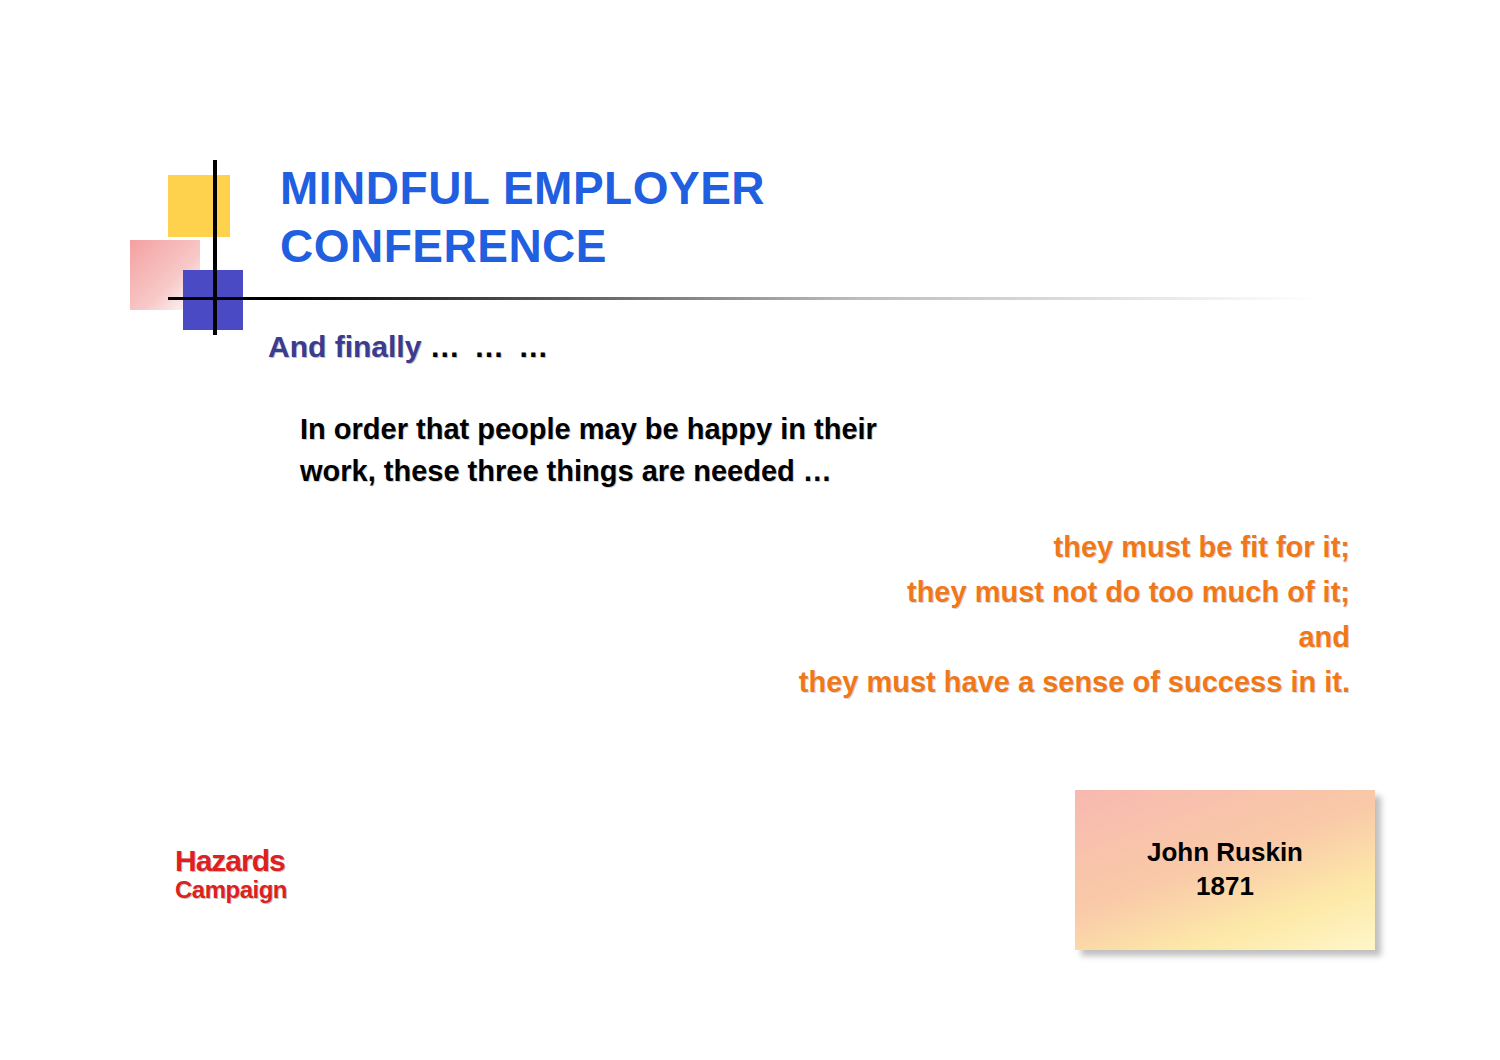MINDFUL EMPLOYER
CONFERENCE
And finally … … …
In order that people may be happy in their work, these three things are needed …
they must be fit for it;
they must not do too much of it;
and
they must have a sense of success in it.
Hazards
Campaign
John Ruskin
1871